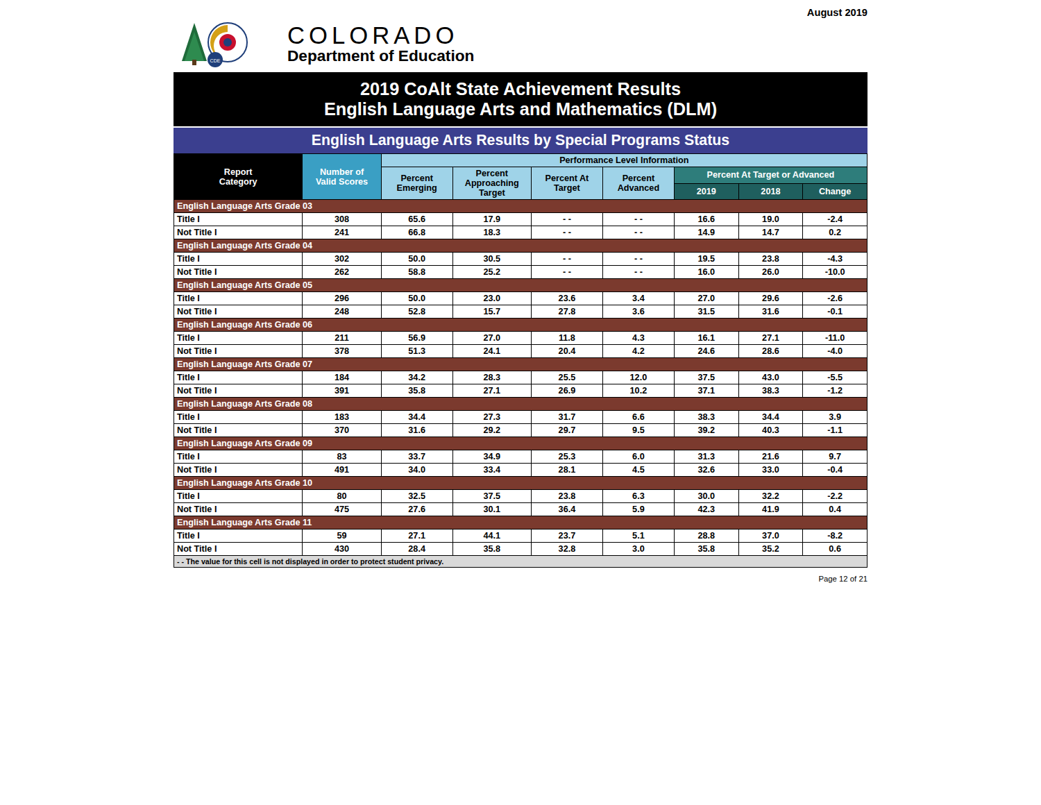August 2019
CDE
COLORADO
Department of Education
2019 CoAlt State Achievement Results
English Language Arts and Mathematics (DLM)
English Language Arts Results by Special Programs Status
| Report Category | Number of Valid Scores | Performance Level Information |
| --- | --- | --- |
| Percent Emerging | Percent Approaching Target | Percent At Target | Percent Advanced | Percent At Target or Advanced |
| 2019 | 2018 | Change |
| English Language Arts Grade 03 |
| Title I | 308 | 65.6 | 17.9 | - - | - - | 16.6 | 19.0 | -2.4 |
| Not Title I | 241 | 66.8 | 18.3 | - - | - - | 14.9 | 14.7 | 0.2 |
| English Language Arts Grade 04 |
| Title I | 302 | 50.0 | 30.5 | - - | - - | 19.5 | 23.8 | -4.3 |
| Not Title I | 262 | 58.8 | 25.2 | - - | - - | 16.0 | 26.0 | -10.0 |
| English Language Arts Grade 05 |
| Title I | 296 | 50.0 | 23.0 | 23.6 | 3.4 | 27.0 | 29.6 | -2.6 |
| Not Title I | 248 | 52.8 | 15.7 | 27.8 | 3.6 | 31.5 | 31.6 | -0.1 |
| English Language Arts Grade 06 |
| Title I | 211 | 56.9 | 27.0 | 11.8 | 4.3 | 16.1 | 27.1 | -11.0 |
| Not Title I | 378 | 51.3 | 24.1 | 20.4 | 4.2 | 24.6 | 28.6 | -4.0 |
| English Language Arts Grade 07 |
| Title I | 184 | 34.2 | 28.3 | 25.5 | 12.0 | 37.5 | 43.0 | -5.5 |
| Not Title I | 391 | 35.8 | 27.1 | 26.9 | 10.2 | 37.1 | 38.3 | -1.2 |
| English Language Arts Grade 08 |
| Title I | 183 | 34.4 | 27.3 | 31.7 | 6.6 | 38.3 | 34.4 | 3.9 |
| Not Title I | 370 | 31.6 | 29.2 | 29.7 | 9.5 | 39.2 | 40.3 | -1.1 |
| English Language Arts Grade 09 |
| Title I | 83 | 33.7 | 34.9 | 25.3 | 6.0 | 31.3 | 21.6 | 9.7 |
| Not Title I | 491 | 34.0 | 33.4 | 28.1 | 4.5 | 32.6 | 33.0 | -0.4 |
| English Language Arts Grade 10 |
| Title I | 80 | 32.5 | 37.5 | 23.8 | 6.3 | 30.0 | 32.2 | -2.2 |
| Not Title I | 475 | 27.6 | 30.1 | 36.4 | 5.9 | 42.3 | 41.9 | 0.4 |
| English Language Arts Grade 11 |
| Title I | 59 | 27.1 | 44.1 | 23.7 | 5.1 | 28.8 | 37.0 | -8.2 |
| Not Title I | 430 | 28.4 | 35.8 | 32.8 | 3.0 | 35.8 | 35.2 | 0.6 |
| - - The value for this cell is not displayed in order to protect student privacy. |
Page 12 of 21